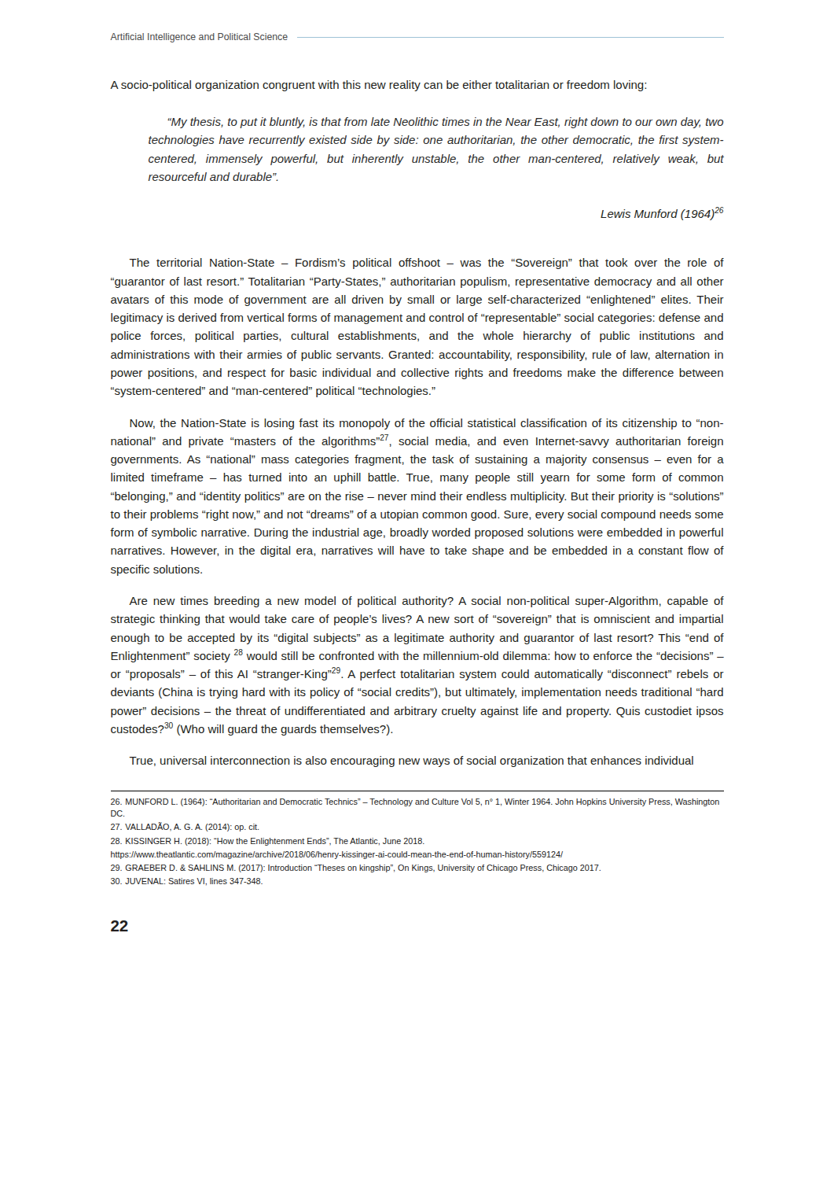Artificial Intelligence and Political Science
A socio-political organization congruent with this new reality can be either totalitarian or freedom loving:
“My thesis, to put it bluntly, is that from late Neolithic times in the Near East, right down to our own day, two technologies have recurrently existed side by side: one authoritarian, the other democratic, the first system-centered, immensely powerful, but inherently unstable, the other man-centered, relatively weak, but resourceful and durable”.
Lewis Munford (1964)26
The territorial Nation-State – Fordism’s political offshoot – was the “Sovereign” that took over the role of “guarantor of last resort.” Totalitarian “Party-States,” authoritarian populism, representative democracy and all other avatars of this mode of government are all driven by small or large self-characterized “enlightened” elites. Their legitimacy is derived from vertical forms of management and control of “representable” social categories: defense and police forces, political parties, cultural establishments, and the whole hierarchy of public institutions and administrations with their armies of public servants. Granted: accountability, responsibility, rule of law, alternation in power positions, and respect for basic individual and collective rights and freedoms make the difference between “system-centered” and “man-centered” political “technologies.”
Now, the Nation-State is losing fast its monopoly of the official statistical classification of its citizenship to “non-national” and private “masters of the algorithms”27, social media, and even Internet-savvy authoritarian foreign governments. As “national” mass categories fragment, the task of sustaining a majority consensus – even for a limited timeframe – has turned into an uphill battle. True, many people still yearn for some form of common “belonging,” and “identity politics” are on the rise – never mind their endless multiplicity. But their priority is “solutions” to their problems “right now,” and not “dreams” of a utopian common good. Sure, every social compound needs some form of symbolic narrative. During the industrial age, broadly worded proposed solutions were embedded in powerful narratives. However, in the digital era, narratives will have to take shape and be embedded in a constant flow of specific solutions.
Are new times breeding a new model of political authority? A social non-political super-Algorithm, capable of strategic thinking that would take care of people’s lives? A new sort of “sovereign” that is omniscient and impartial enough to be accepted by its “digital subjects” as a legitimate authority and guarantor of last resort? This “end of Enlightenment” society 28 would still be confronted with the millennium-old dilemma: how to enforce the “decisions” – or “proposals” – of this AI “stranger-King”29. A perfect totalitarian system could automatically “disconnect” rebels or deviants (China is trying hard with its policy of “social credits”), but ultimately, implementation needs traditional “hard power” decisions – the threat of undifferentiated and arbitrary cruelty against life and property. Quis custodiet ipsos custodes?30 (Who will guard the guards themselves?).
True, universal interconnection is also encouraging new ways of social organization that enhances individual
26. MUNFORD L. (1964): “Authoritarian and Democratic Technics” – Technology and Culture Vol 5, n° 1, Winter 1964. John Hopkins University Press, Washington DC.
27. VALLADÃO, A. G. A. (2014): op. cit.
28. KISSINGER H. (2018): “How the Enlightenment Ends”, The Atlantic, June 2018.
https://www.theatlantic.com/magazine/archive/2018/06/henry-kissinger-ai-could-mean-the-end-of-human-history/559124/
29. GRAEBER D. & SAHLINS M. (2017): Introduction “Theses on kingship”, On Kings, University of Chicago Press, Chicago 2017.
30. JUVENAL: Satires VI, lines 347-348.
22